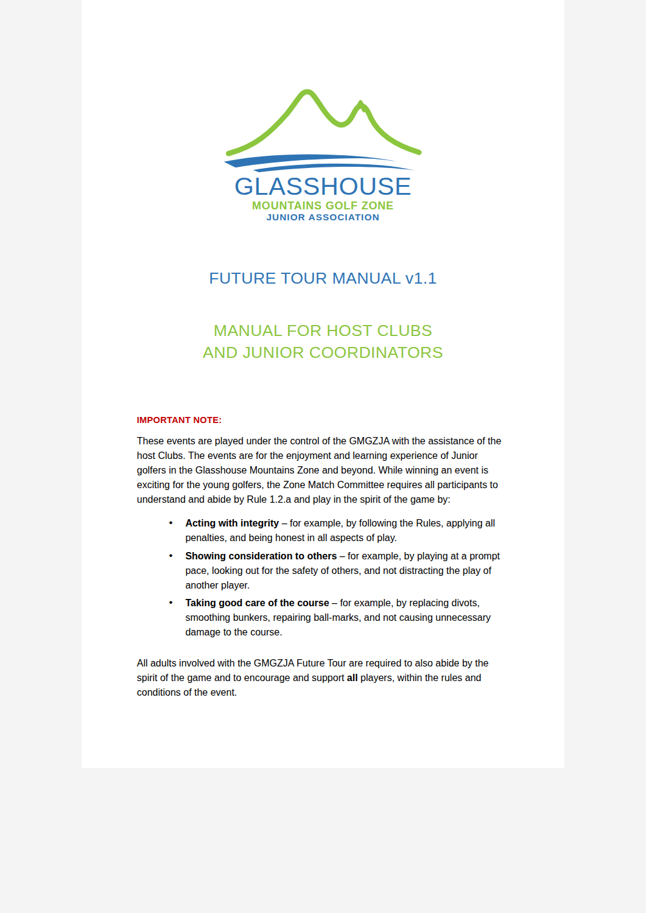GLASSHOUSE
MOUNTAINS GOLF ZONE
JUNIOR ASSOCIATION
FUTURE TOUR MANUAL v1.1
MANUAL FOR HOST CLUBSAND JUNIOR COORDINATORS
IMPORTANT NOTE:
These events are played under the control of the GMGZJA with the assistance of the host Clubs. The events are for the enjoyment and learning experience of Junior golfers in the Glasshouse Mountains Zone and beyond. While winning an event is exciting for the young golfers, the Zone Match Committee requires all participants to understand and abide by Rule 1.2.a and play in the spirit of the game by:
Acting with integrity – for example, by following the Rules, applying all penalties, and being honest in all aspects of play.
Showing consideration to others – for example, by playing at a prompt pace, looking out for the safety of others, and not distracting the play of another player.
Taking good care of the course – for example, by replacing divots, smoothing bunkers, repairing ball-marks, and not causing unnecessary damage to the course.
All adults involved with the GMGZJA Future Tour are required to also abide by the spirit of the game and to encourage and support all players, within the rules and conditions of the event.